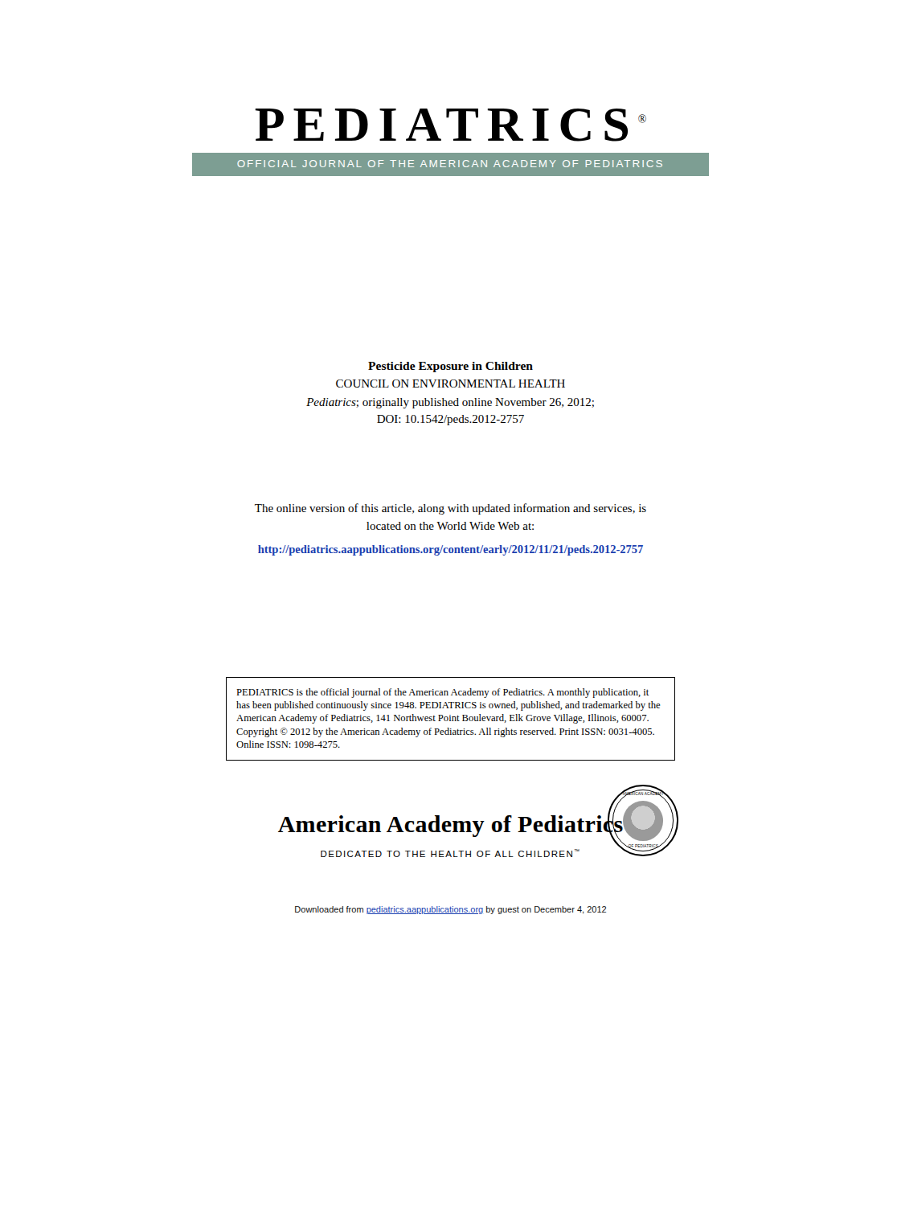PEDIATRICS®
OFFICIAL JOURNAL OF THE AMERICAN ACADEMY OF PEDIATRICS
Pesticide Exposure in Children
COUNCIL ON ENVIRONMENTAL HEALTH
Pediatrics; originally published online November 26, 2012;
DOI: 10.1542/peds.2012-2757
The online version of this article, along with updated information and services, is
located on the World Wide Web at:
http://pediatrics.aappublications.org/content/early/2012/11/21/peds.2012-2757
PEDIATRICS is the official journal of the American Academy of Pediatrics. A monthly publication, it has been published continuously since 1948. PEDIATRICS is owned, published, and trademarked by the American Academy of Pediatrics, 141 Northwest Point Boulevard, Elk Grove Village, Illinois, 60007. Copyright © 2012 by the American Academy of Pediatrics. All rights reserved. Print ISSN: 0031-4005. Online ISSN: 1098-4275.
American Academy of Pediatrics
DEDICATED TO THE HEALTH OF ALL CHILDREN™
AMERICAN ACADEMY
OF PEDIATRICS
Downloaded from pediatrics.aappublications.org by guest on December 4, 2012